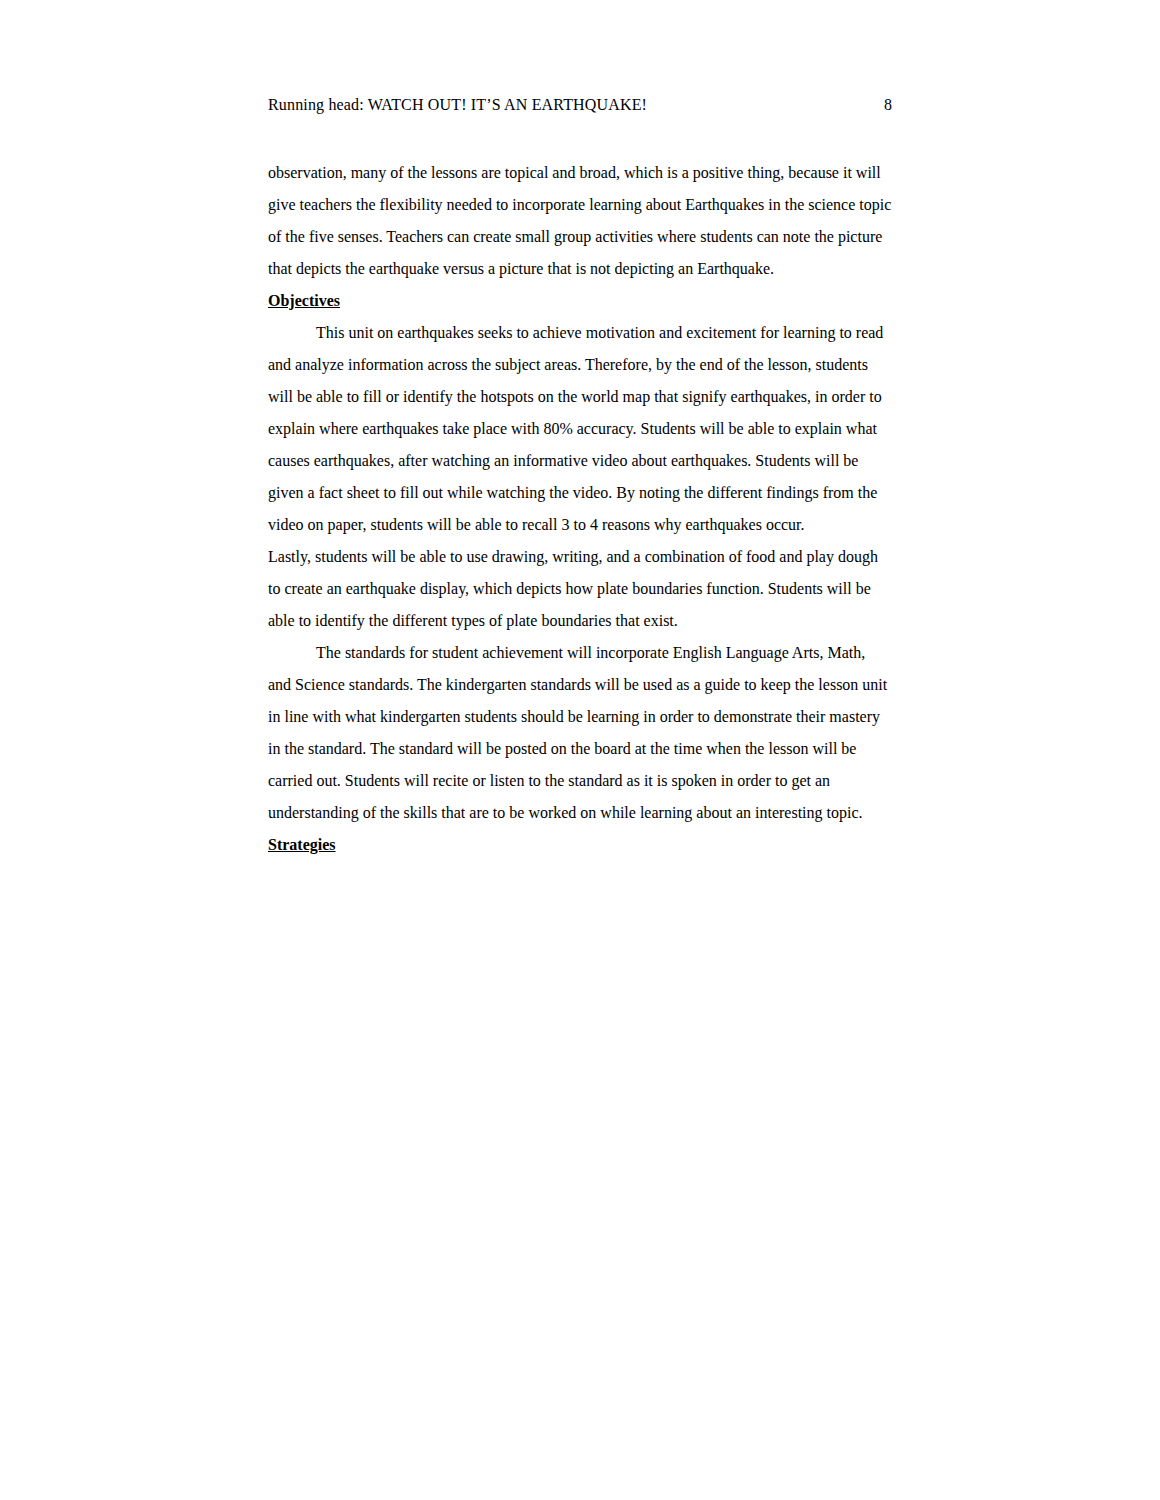Running head: WATCH OUT! IT’S AN EARTHQUAKE! 8
observation, many of the lessons are topical and broad, which is a positive thing, because it will give teachers the flexibility needed to incorporate learning about Earthquakes in the science topic of the five senses. Teachers can create small group activities where students can note the picture that depicts the earthquake versus a picture that is not depicting an Earthquake.
Objectives
This unit on earthquakes seeks to achieve motivation and excitement for learning to read and analyze information across the subject areas. Therefore, by the end of the lesson, students will be able to fill or identify the hotspots on the world map that signify earthquakes, in order to explain where earthquakes take place with 80% accuracy. Students will be able to explain what causes earthquakes, after watching an informative video about earthquakes. Students will be given a fact sheet to fill out while watching the video. By noting the different findings from the video on paper, students will be able to recall 3 to 4 reasons why earthquakes occur.
Lastly, students will be able to use drawing, writing, and a combination of food and play dough to create an earthquake display, which depicts how plate boundaries function. Students will be able to identify the different types of plate boundaries that exist.
The standards for student achievement will incorporate English Language Arts, Math, and Science standards. The kindergarten standards will be used as a guide to keep the lesson unit in line with what kindergarten students should be learning in order to demonstrate their mastery in the standard. The standard will be posted on the board at the time when the lesson will be carried out. Students will recite or listen to the standard as it is spoken in order to get an understanding of the skills that are to be worked on while learning about an interesting topic.
Strategies